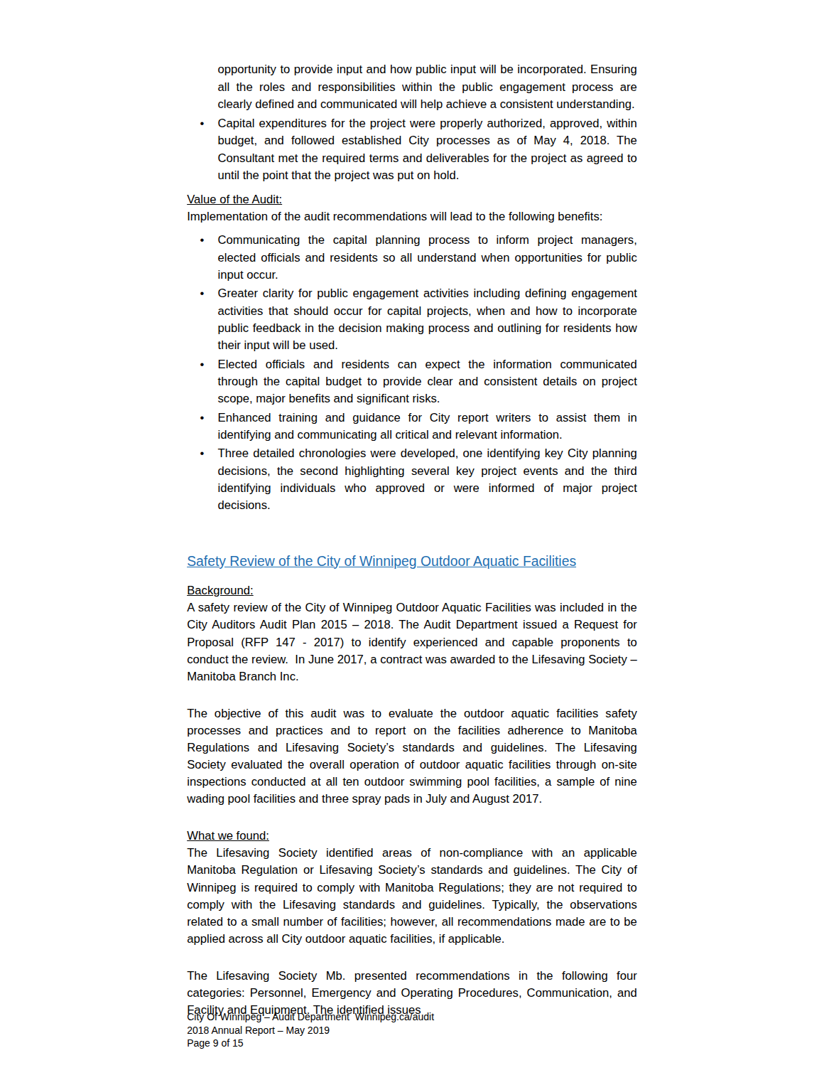opportunity to provide input and how public input will be incorporated. Ensuring all the roles and responsibilities within the public engagement process are clearly defined and communicated will help achieve a consistent understanding.
Capital expenditures for the project were properly authorized, approved, within budget, and followed established City processes as of May 4, 2018. The Consultant met the required terms and deliverables for the project as agreed to until the point that the project was put on hold.
Value of the Audit:
Implementation of the audit recommendations will lead to the following benefits:
Communicating the capital planning process to inform project managers, elected officials and residents so all understand when opportunities for public input occur.
Greater clarity for public engagement activities including defining engagement activities that should occur for capital projects, when and how to incorporate public feedback in the decision making process and outlining for residents how their input will be used.
Elected officials and residents can expect the information communicated through the capital budget to provide clear and consistent details on project scope, major benefits and significant risks.
Enhanced training and guidance for City report writers to assist them in identifying and communicating all critical and relevant information.
Three detailed chronologies were developed, one identifying key City planning decisions, the second highlighting several key project events and the third identifying individuals who approved or were informed of major project decisions.
Safety Review of the City of Winnipeg Outdoor Aquatic Facilities
Background:
A safety review of the City of Winnipeg Outdoor Aquatic Facilities was included in the City Auditors Audit Plan 2015 – 2018. The Audit Department issued a Request for Proposal (RFP 147 - 2017) to identify experienced and capable proponents to conduct the review. In June 2017, a contract was awarded to the Lifesaving Society – Manitoba Branch Inc.
The objective of this audit was to evaluate the outdoor aquatic facilities safety processes and practices and to report on the facilities adherence to Manitoba Regulations and Lifesaving Society’s standards and guidelines. The Lifesaving Society evaluated the overall operation of outdoor aquatic facilities through on-site inspections conducted at all ten outdoor swimming pool facilities, a sample of nine wading pool facilities and three spray pads in July and August 2017.
What we found:
The Lifesaving Society identified areas of non-compliance with an applicable Manitoba Regulation or Lifesaving Society’s standards and guidelines. The City of Winnipeg is required to comply with Manitoba Regulations; they are not required to comply with the Lifesaving standards and guidelines. Typically, the observations related to a small number of facilities; however, all recommendations made are to be applied across all City outdoor aquatic facilities, if applicable.
The Lifesaving Society Mb. presented recommendations in the following four categories: Personnel, Emergency and Operating Procedures, Communication, and Facility and Equipment. The identified issues
City Of Winnipeg – Audit Department Winnipeg.ca/audit
2018 Annual Report – May 2019
Page 9 of 15